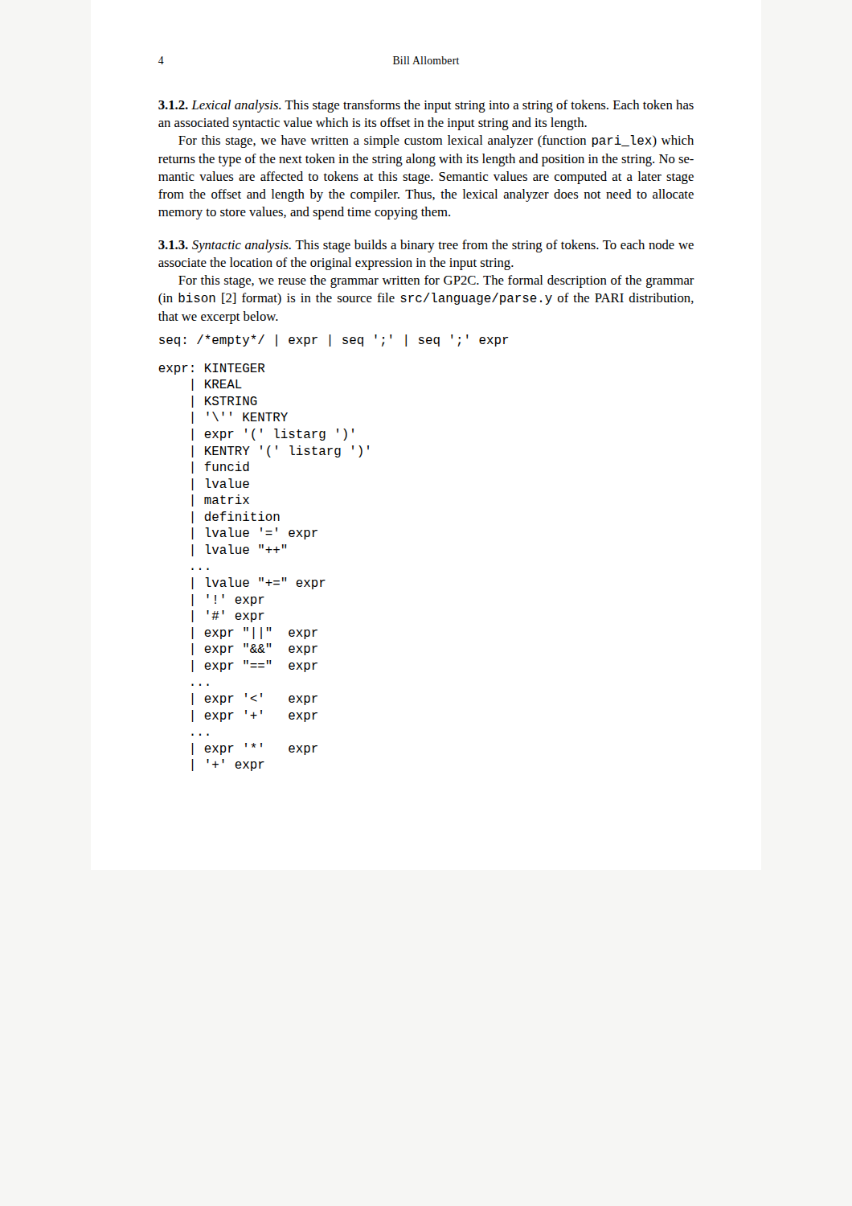4 Bill Allombert
3.1.2. Lexical analysis. This stage transforms the input string into a string of tokens. Each token has an associated syntactic value which is its offset in the input string and its length.
For this stage, we have written a simple custom lexical analyzer (function pari_lex) which returns the type of the next token in the string along with its length and position in the string. No semantic values are affected to tokens at this stage. Semantic values are computed at a later stage from the offset and length by the compiler. Thus, the lexical analyzer does not need to allocate memory to store values, and spend time copying them.
3.1.3. Syntactic analysis. This stage builds a binary tree from the string of tokens. To each node we associate the location of the original expression in the input string.
For this stage, we reuse the grammar written for GP2C. The formal description of the grammar (in bison [2] format) is in the source file src/language/parse.y of the PARI distribution, that we excerpt below.
seq: /*empty*/ | expr | seq ';' | seq ';' expr
expr: KINTEGER
    | KREAL
    | KSTRING
    | '\'' KENTRY
    | expr '(' listarg ')'
    | KENTRY '(' listarg ')'
    | funcid
    | lvalue
    | matrix
    | definition
    | lvalue '=' expr
    | lvalue "++"
    ...
    | lvalue "+=" expr
    | '!' expr
    | '#' expr
    | expr "||"  expr
    | expr "&&"  expr
    | expr "=="  expr
    ...
    | expr '<'   expr
    | expr '+'   expr
    ...
    | expr '*'   expr
    | '+' expr